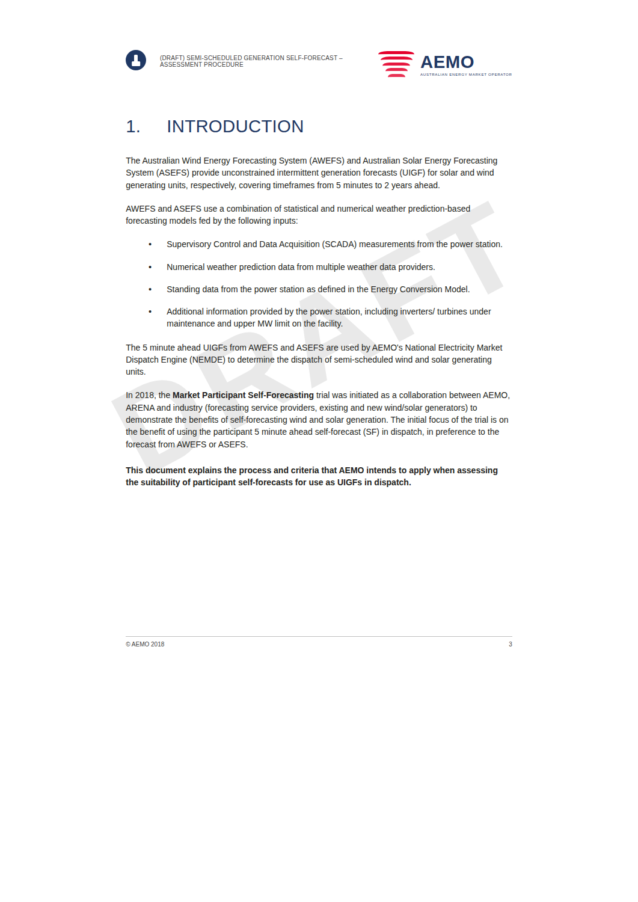DRAFT
(Draft) Semi-Scheduled Generation Self-Forecast – Assessment Procedure
AEMO Australian Energy Market Operator
1. INTRODUCTION
The Australian Wind Energy Forecasting System (AWEFS) and Australian Solar Energy Forecasting System (ASEFS) provide unconstrained intermittent generation forecasts (UIGF) for solar and wind generating units, respectively, covering timeframes from 5 minutes to 2 years ahead.
AWEFS and ASEFS use a combination of statistical and numerical weather prediction-based forecasting models fed by the following inputs:
Supervisory Control and Data Acquisition (SCADA) measurements from the power station.
Numerical weather prediction data from multiple weather data providers.
Standing data from the power station as defined in the Energy Conversion Model.
Additional information provided by the power station, including inverters/ turbines under maintenance and upper MW limit on the facility.
The 5 minute ahead UIGFs from AWEFS and ASEFS are used by AEMO's National Electricity Market Dispatch Engine (NEMDE) to determine the dispatch of semi-scheduled wind and solar generating units.
In 2018, the Market Participant Self-Forecasting trial was initiated as a collaboration between AEMO, ARENA and industry (forecasting service providers, existing and new wind/solar generators) to demonstrate the benefits of self-forecasting wind and solar generation. The initial focus of the trial is on the benefit of using the participant 5 minute ahead self-forecast (SF) in dispatch, in preference to the forecast from AWEFS or ASEFS.
This document explains the process and criteria that AEMO intends to apply when assessing the suitability of participant self-forecasts for use as UIGFs in dispatch.
© AEMO 2018
3